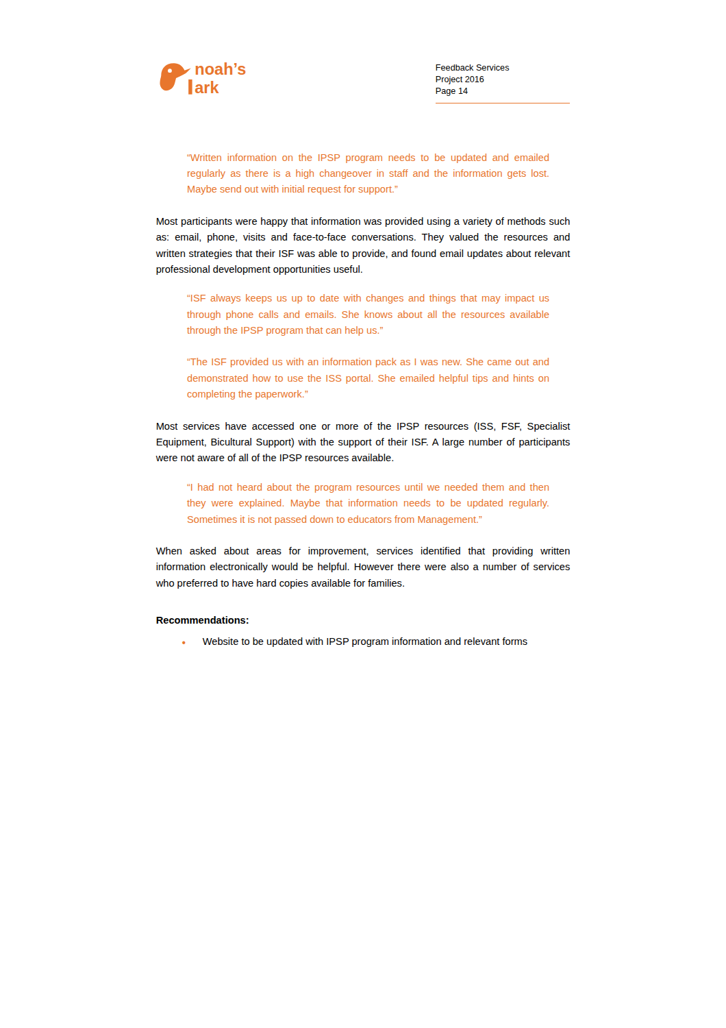noah’s ark
Feedback Services
Project 2016
Page 14
“Written information on the IPSP program needs to be updated and emailed regularly as there is a high changeover in staff and the information gets lost. Maybe send out with initial request for support.”
Most participants were happy that information was provided using a variety of methods such as: email, phone, visits and face-to-face conversations. They valued the resources and written strategies that their ISF was able to provide, and found email updates about relevant professional development opportunities useful.
“ISF always keeps us up to date with changes and things that may impact us through phone calls and emails. She knows about all the resources available through the IPSP program that can help us.”
“The ISF provided us with an information pack as I was new. She came out and demonstrated how to use the ISS portal. She emailed helpful tips and hints on completing the paperwork.”
Most services have accessed one or more of the IPSP resources (ISS, FSF, Specialist Equipment, Bicultural Support) with the support of their ISF. A large number of participants were not aware of all of the IPSP resources available.
“I had not heard about the program resources until we needed them and then they were explained. Maybe that information needs to be updated regularly. Sometimes it is not passed down to educators from Management.”
When asked about areas for improvement, services identified that providing written information electronically would be helpful. However there were also a number of services who preferred to have hard copies available for families.
Recommendations:
Website to be updated with IPSP program information and relevant forms